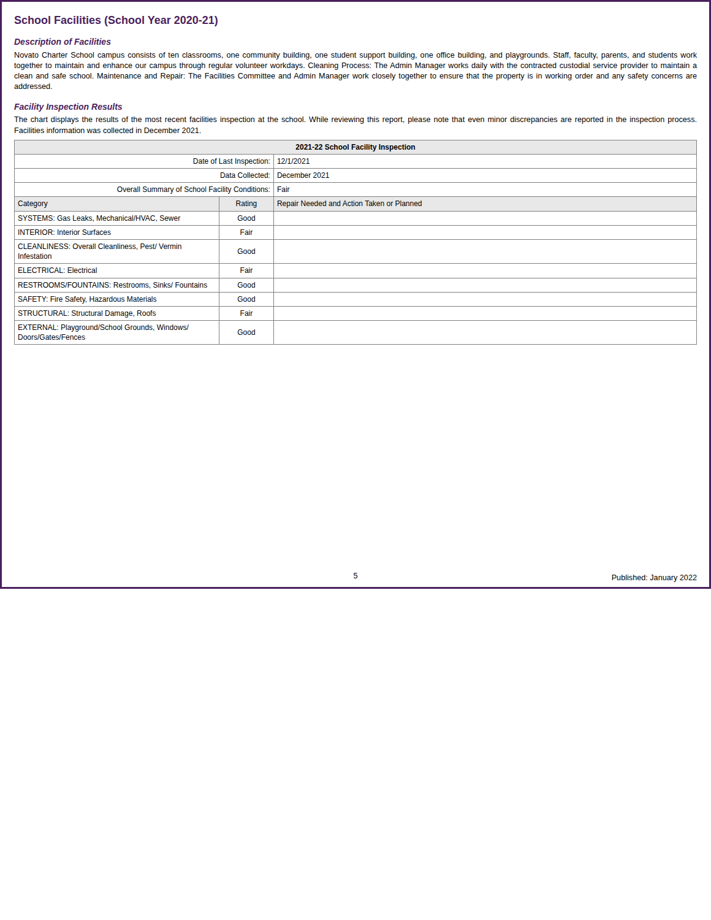School Facilities (School Year 2020-21)
Description of Facilities
Novato Charter School campus consists of ten classrooms, one community building, one student support building, one office building, and playgrounds. Staff, faculty, parents, and students work together to maintain and enhance our campus through regular volunteer workdays. Cleaning Process: The Admin Manager works daily with the contracted custodial service provider to maintain a clean and safe school. Maintenance and Repair: The Facilities Committee and Admin Manager work closely together to ensure that the property is in working order and any safety concerns are addressed.
Facility Inspection Results
The chart displays the results of the most recent facilities inspection at the school. While reviewing this report, please note that even minor discrepancies are reported in the inspection process. Facilities information was collected in December 2021.
| 2021-22 School Facility Inspection |
| Date of Last Inspection: | 12/1/2021 |
| Data Collected: | December 2021 |
| Overall Summary of School Facility Conditions: | Fair |
| Category | Rating | Repair Needed and Action Taken or Planned |
| SYSTEMS: Gas Leaks, Mechanical/HVAC, Sewer | Good | |
| INTERIOR: Interior Surfaces | Fair | |
| CLEANLINESS: Overall Cleanliness, Pest/ Vermin Infestation | Good | |
| ELECTRICAL: Electrical | Fair | |
| RESTROOMS/FOUNTAINS: Restrooms, Sinks/ Fountains | Good | |
| SAFETY: Fire Safety, Hazardous Materials | Good | |
| STRUCTURAL: Structural Damage, Roofs | Fair | |
| EXTERNAL: Playground/School Grounds, Windows/ Doors/Gates/Fences | Good | |
5
Published: January 2022